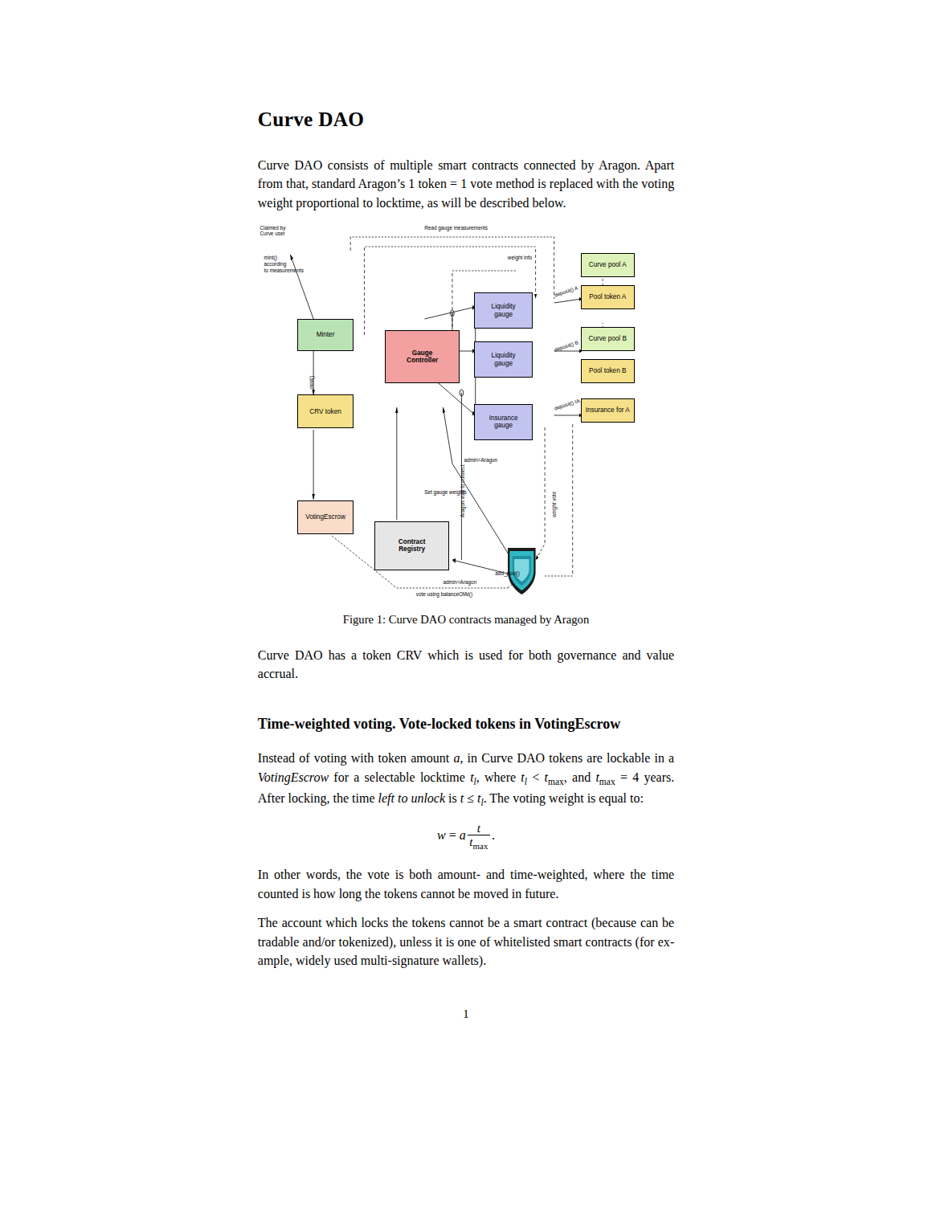Curve DAO
Curve DAO consists of multiple smart contracts connected by Aragon. Apart from that, standard Aragon’s 1 token = 1 vote method is replaced with the voting weight proportional to locktime, as will be described below.
Minter
CRV token
VotingEscrow
Gauge
Controller
Contract
Registry
Liquidity
gauge
Liquidity
gauge
Insurance
gauge
Curve pool A
Pool token A
Curve pool B
Pool token B
Insurance for A
Claimed by
Curve user
mint()
according
to measurements
Read gauge measurements
weight info
mint()
admin=Aragon
admin=Aragon
Set gauge weights
add_pool()
Aragon vote to connect
weight vote
deposit() A
deposit() B
deposit() IA
vote using balanceOfAt()
Figure 1: Curve DAO contracts managed by Aragon
Curve DAO has a token CRV which is used for both governance and value accrual.
Time-weighted voting. Vote-locked tokens in VotingEscrow
Instead of voting with token amount a, in Curve DAO tokens are lockable in a VotingEscrow for a selectable locktime tl, where tl < tmax, and tmax = 4 years. After locking, the time left to unlock is t ≤ tl. The voting weight is equal to:
w = attmax.
In other words, the vote is both amount- and time-weighted, where the time counted is how long the tokens cannot be moved in future.
The account which locks the tokens cannot be a smart contract (because can be tradable and/or tokenized), unless it is one of whitelisted smart contracts (for example, widely used multi-signature wallets).
1